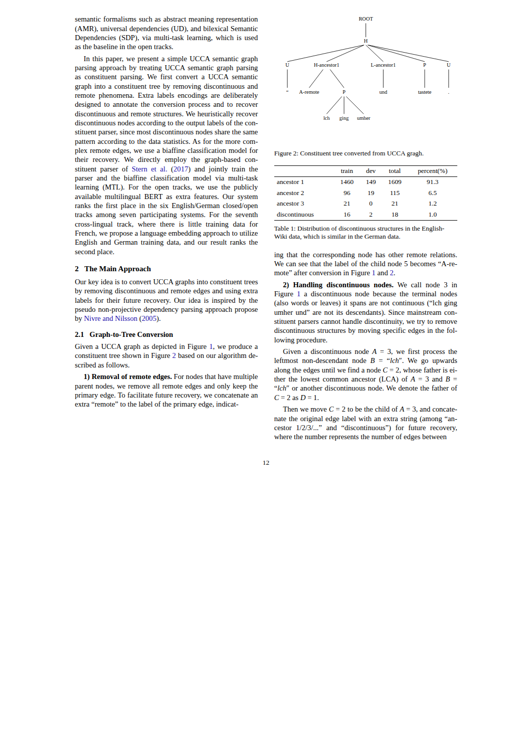semantic formalisms such as abstract meaning representation (AMR), universal dependencies (UD), and bilexical Semantic Dependencies (SDP), via multi-task learning, which is used as the baseline in the open tracks.
In this paper, we present a simple UCCA semantic graph parsing approach by treating UCCA semantic graph parsing as constituent parsing. We first convert a UCCA semantic graph into a constituent tree by removing discontinuous and remote phenomena. Extra labels encodings are deliberately designed to annotate the conversion process and to recover discontinuous and remote structures. We heuristically recover discontinuous nodes according to the output labels of the constituent parser, since most discontinuous nodes share the same pattern according to the data statistics. As for the more complex remote edges, we use a biaffine classification model for their recovery. We directly employ the graph-based constituent parser of Stern et al. (2017) and jointly train the parser and the biaffine classification model via multi-task learning (MTL). For the open tracks, we use the publicly available multilingual BERT as extra features. Our system ranks the first place in the six English/German closed/open tracks among seven participating systems. For the seventh cross-lingual track, where there is little training data for French, we propose a language embedding approach to utilize English and German training data, and our result ranks the second place.
2 The Main Approach
Our key idea is to convert UCCA graphs into constituent trees by removing discontinuous and remote edges and using extra labels for their future recovery. Our idea is inspired by the pseudo non-projective dependency parsing approach propose by Nivre and Nilsson (2005).
2.1 Graph-to-Tree Conversion
Given a UCCA graph as depicted in Figure 1, we produce a constituent tree shown in Figure 2 based on our algorithm described as follows.
1) Removal of remote edges. For nodes that have multiple parent nodes, we remove all remote edges and only keep the primary edge. To facilitate future recovery, we concatenate an extra “remote” to the label of the primary edge, indicat-
ROOT H U H-ancestor1 L-ancestor1 P U “ A-remote P lch ging umher und tastete .
Figure 2: Constituent tree converted from UCCA gragh.
| | train | dev | total | percent(%) |
| --- | --- | --- | --- | --- |
| ancestor 1 | 1460 | 149 | 1609 | 91.3 |
| ancestor 2 | 96 | 19 | 115 | 6.5 |
| ancestor 3 | 21 | 0 | 21 | 1.2 |
| discontinuous | 16 | 2 | 18 | 1.0 |
Table 1: Distribution of discontinuous structures in the English-Wiki data, which is similar in the German data.
ing that the corresponding node has other remote relations. We can see that the label of the child node 5 becomes “A-remote” after conversion in Figure 1 and 2.
2) Handling discontinuous nodes. We call node 3 in Figure 1 a discontinuous node because the terminal nodes (also words or leaves) it spans are not continuous (“lch ging umher und” are not its descendants). Since mainstream constituent parsers cannot handle discontinuity, we try to remove discontinuous structures by moving specific edges in the following procedure.
Given a discontinuous node A = 3, we first process the leftmost non-descendant node B = “lch″. We go upwards along the edges until we find a node C = 2, whose father is either the lowest common ancestor (LCA) of A = 3 and B = “lch″ or another discontinuous node. We denote the father of C = 2 as D = 1.
Then we move C = 2 to be the child of A = 3, and concatenate the original edge label with an extra string (among “ancestor 1/2/3/...” and “discontinuous”) for future recovery, where the number represents the number of edges between
12